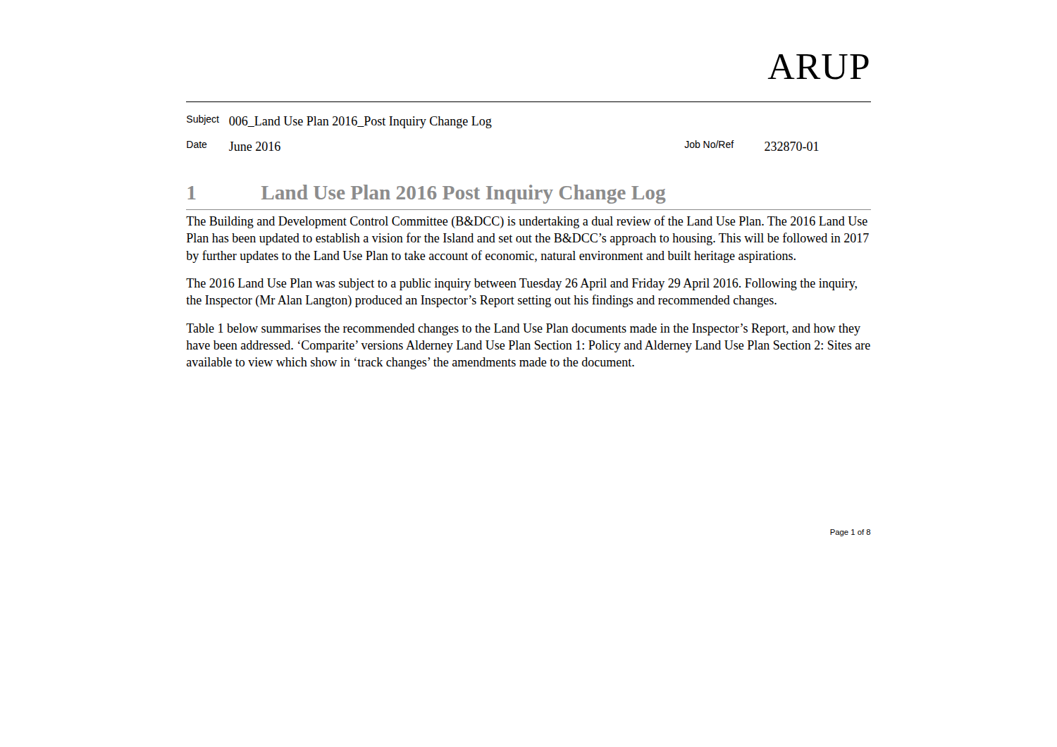ARUP
| Subject | 006_Land Use Plan 2016_Post Inquiry Change Log |
| Date | June 2016 | Job No/Ref | 232870-01 |
1 Land Use Plan 2016 Post Inquiry Change Log
The Building and Development Control Committee (B&DCC) is undertaking a dual review of the Land Use Plan. The 2016 Land Use Plan has been updated to establish a vision for the Island and set out the B&DCC’s approach to housing. This will be followed in 2017 by further updates to the Land Use Plan to take account of economic, natural environment and built heritage aspirations.
The 2016 Land Use Plan was subject to a public inquiry between Tuesday 26 April and Friday 29 April 2016. Following the inquiry, the Inspector (Mr Alan Langton) produced an Inspector’s Report setting out his findings and recommended changes.
Table 1 below summarises the recommended changes to the Land Use Plan documents made in the Inspector’s Report, and how they have been addressed. ‘Comparite’ versions Alderney Land Use Plan Section 1: Policy and Alderney Land Use Plan Section 2: Sites are available to view which show in ‘track changes’ the amendments made to the document.
Page 1 of 8